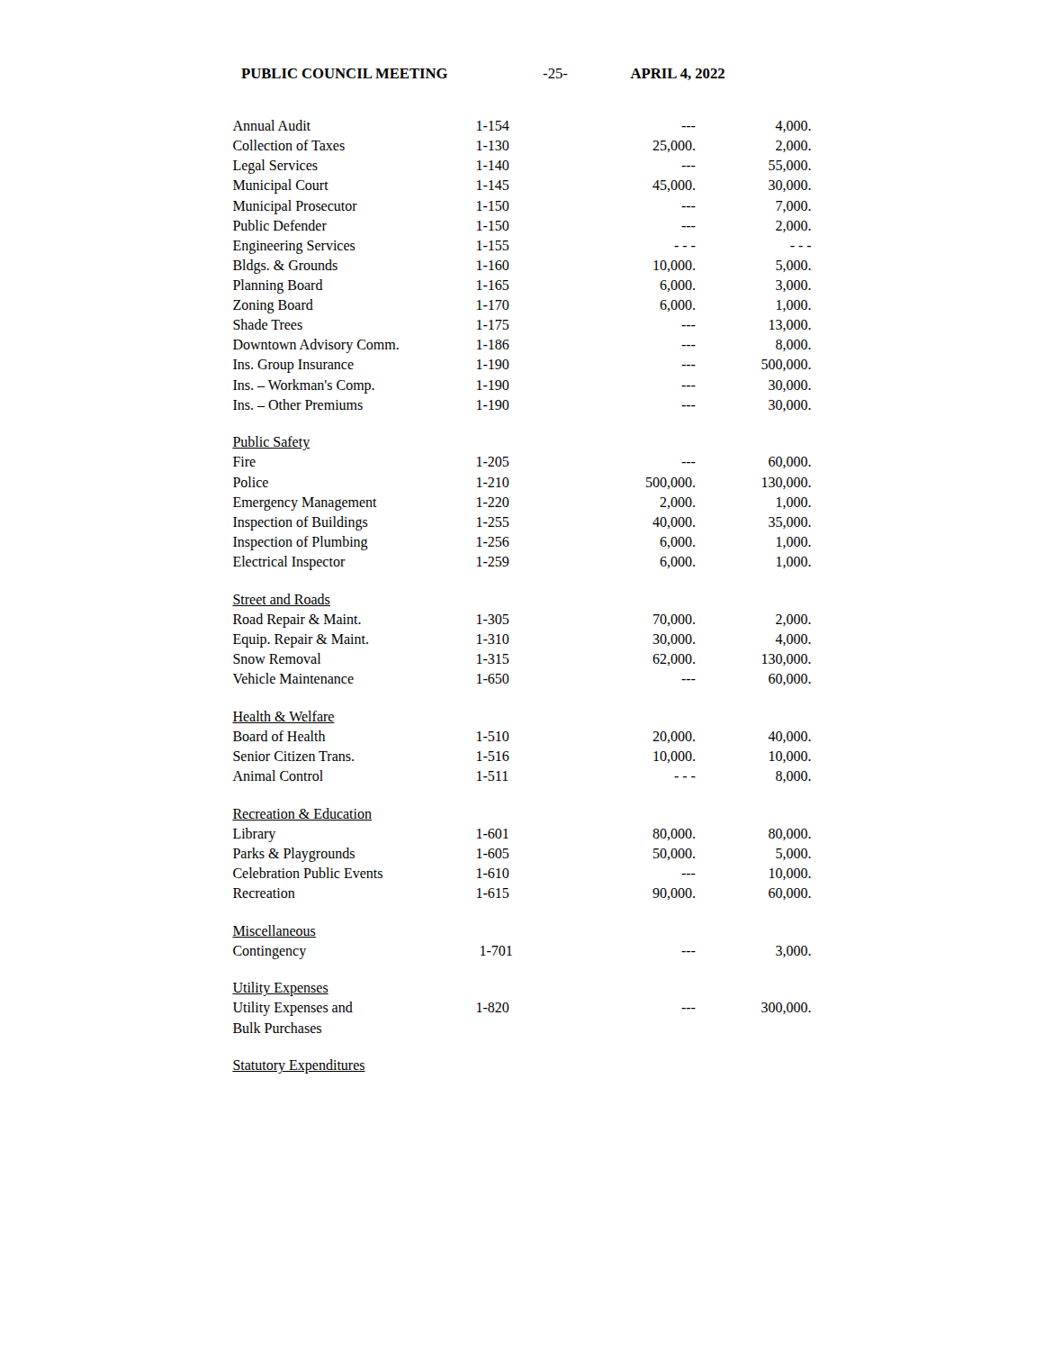PUBLIC COUNCIL MEETING -25- APRIL 4, 2022
| Annual Audit | 1-154 | --- | 4,000. |
| Collection of Taxes | 1-130 | 25,000. | 2,000. |
| Legal Services | 1-140 | --- | 55,000. |
| Municipal Court | 1-145 | 45,000. | 30,000. |
| Municipal Prosecutor | 1-150 | --- | 7,000. |
| Public Defender | 1-150 | --- | 2,000. |
| Engineering Services | 1-155 | - - - | - - - |
| Bldgs. & Grounds | 1-160 | 10,000. | 5,000. |
| Planning Board | 1-165 | 6,000. | 3,000. |
| Zoning Board | 1-170 | 6,000. | 1,000. |
| Shade Trees | 1-175 | --- | 13,000. |
| Downtown Advisory Comm. | 1-186 | --- | 8,000. |
| Ins. Group Insurance | 1-190 | --- | 500,000. |
| Ins. – Workman's Comp. | 1-190 | --- | 30,000. |
| Ins. – Other Premiums | 1-190 | --- | 30,000. |
| Public Safety | | | |
| Fire | 1-205 | --- | 60,000. |
| Police | 1-210 | 500,000. | 130,000. |
| Emergency Management | 1-220 | 2,000. | 1,000. |
| Inspection of Buildings | 1-255 | 40,000. | 35,000. |
| Inspection of Plumbing | 1-256 | 6,000. | 1,000. |
| Electrical Inspector | 1-259 | 6,000. | 1,000. |
| Street and Roads | | | |
| Road Repair & Maint. | 1-305 | 70,000. | 2,000. |
| Equip. Repair & Maint. | 1-310 | 30,000. | 4,000. |
| Snow Removal | 1-315 | 62,000. | 130,000. |
| Vehicle Maintenance | 1-650 | --- | 60,000. |
| Health & Welfare | | | |
| Board of Health | 1-510 | 20,000. | 40,000. |
| Senior Citizen Trans. | 1-516 | 10,000. | 10,000. |
| Animal Control | 1-511 | - - - | 8,000. |
| Recreation & Education | | | |
| Library | 1-601 | 80,000. | 80,000. |
| Parks & Playgrounds | 1-605 | 50,000. | 5,000. |
| Celebration Public Events | 1-610 | --- | 10,000. |
| Recreation | 1-615 | 90,000. | 60,000. |
| Miscellaneous | | | |
| Contingency | 1-701 | --- | 3,000. |
| Utility Expenses | | | |
| Utility Expenses and | 1-820 | --- | 300,000. |
| Bulk Purchases | | | |
| Statutory Expenditures | | | |